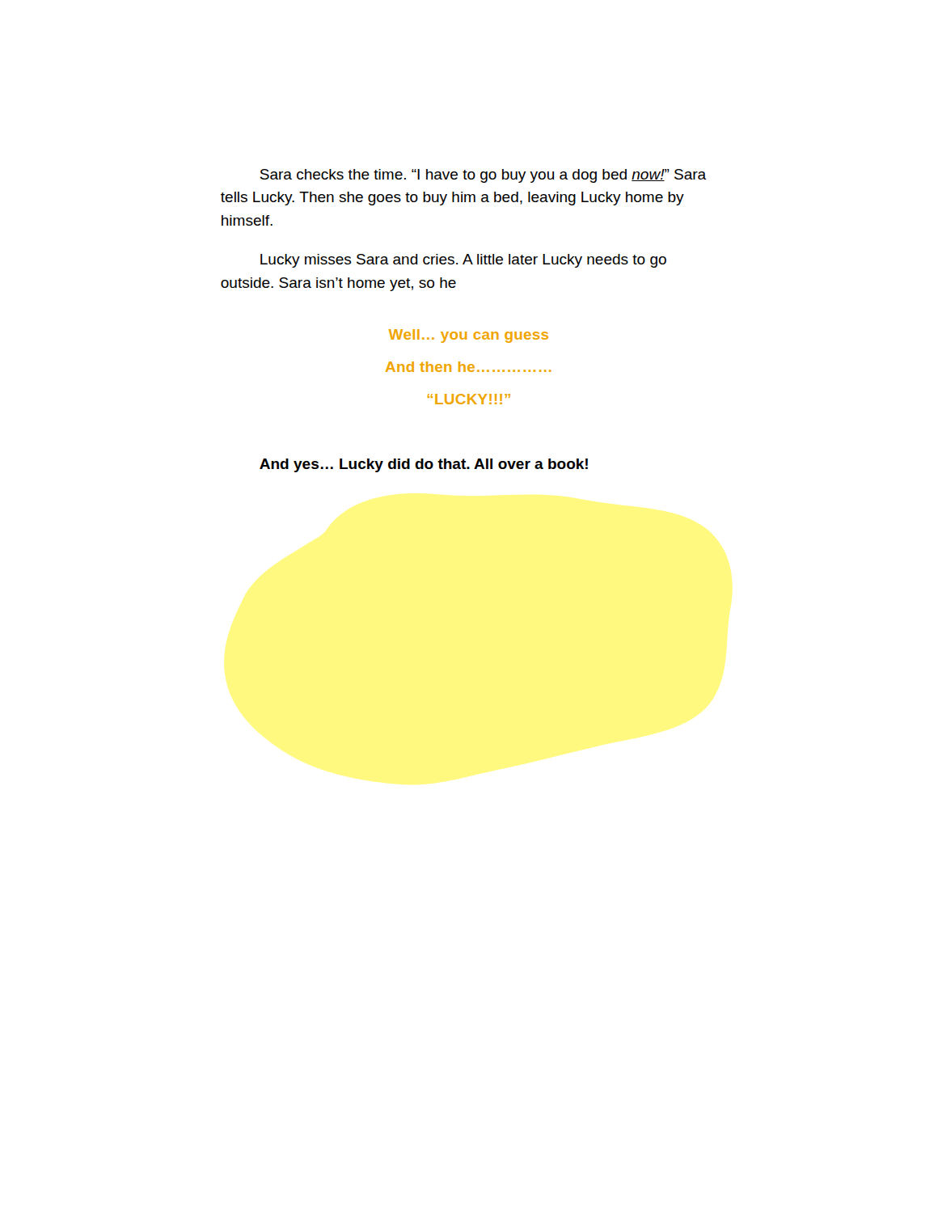Sara checks the time. “I have to go buy you a dog bed now!” Sara tells Lucky. Then she goes to buy him a bed, leaving Lucky home by himself.
Lucky misses Sara and cries. A little later Lucky needs to go outside. Sara isn’t home yet, so he
Well… you can guess
And then he……………
“LUCKY!!!”
And yes… Lucky did do that. All over a book!